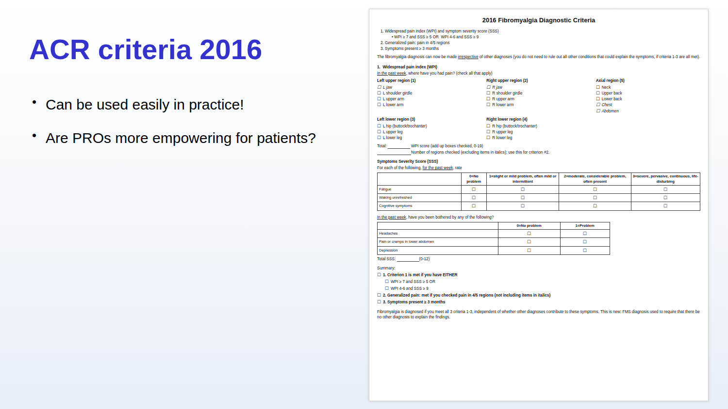ACR criteria 2016
Can be used easily in practice!
Are PROs more empowering for patients?
2016 Fibromyalgia Diagnostic Criteria
Widespread pain index (WPI) and symptom severity score (SSS)
WPI ≥ 7 and SSS ≥ 5 OR WPI 4-6 and SSS ≥ 9
Generalized pain: pain in 4/5 regions
Symptoms present ≥ 3 months
The fibromyalgia diagnosis can now be made irrespective of other diagnoses (you do not need to rule out all other conditions that could explain the symptoms, if criteria 1-3 are all met).
1. Widespread pain index (WPI)
In the past week, where have you had pain? (check all that apply)
Left upper region (1)
L jaw
L shoulder girdle
L upper arm
L lower arm
Right upper region (2)
R jaw
R shoulder girdle
R upper arm
R lower arm
Axial region (5)
Neck
Upper back
Lower back
Chest
Abdomen
Left lower region (3)
L hip (buttock/trochanter)
L upper leg
L lower leg
Right lower region (4)
R hip (buttock/trochanter)
R upper leg
R lower leg
Total: WPI score (add up boxes checked, 0-19)
Number of regions checked (excluding items in italics); use this for criterion #2.
Symptoms Severity Score (SSS)
For each of the following, for the past week, rate
| | 0=No problem | 1=slight or mild problem, often mild or intermittent | 2=moderate, considerable problem, often present | 3=severe, pervasive, continuous, life-disturbing |
| --- | --- | --- | --- | --- |
| Fatigue | | | | |
| Waking unrefreshed | | | | |
| Cognitive symptoms | | | | |
In the past week, have you been bothered by any of the following?
| | 0=No problem | 1=Problem |
| --- | --- | --- |
| Headaches | | |
| Pain or cramps in lower abdomen | | |
| Depression | | |
Total SSS: (0-12)
Summary:
1. Criterion 1 is met if you have EITHER
WPI ≥ 7 and SSS ≥ 5 OR
WPI 4-6 and SSS ≥ 9
2. Generalized pain: met if you checked pain in 4/5 regions (not including items in italics)
3. Symptoms present ≥ 3 months
Fibromyalgia is diagnosed if you meet all 3 criteria 1-3, independent of whether other diagnoses contribute to these symptoms. This is new: FMS diagnosis used to require that there be no other diagnosis to explain the findings.